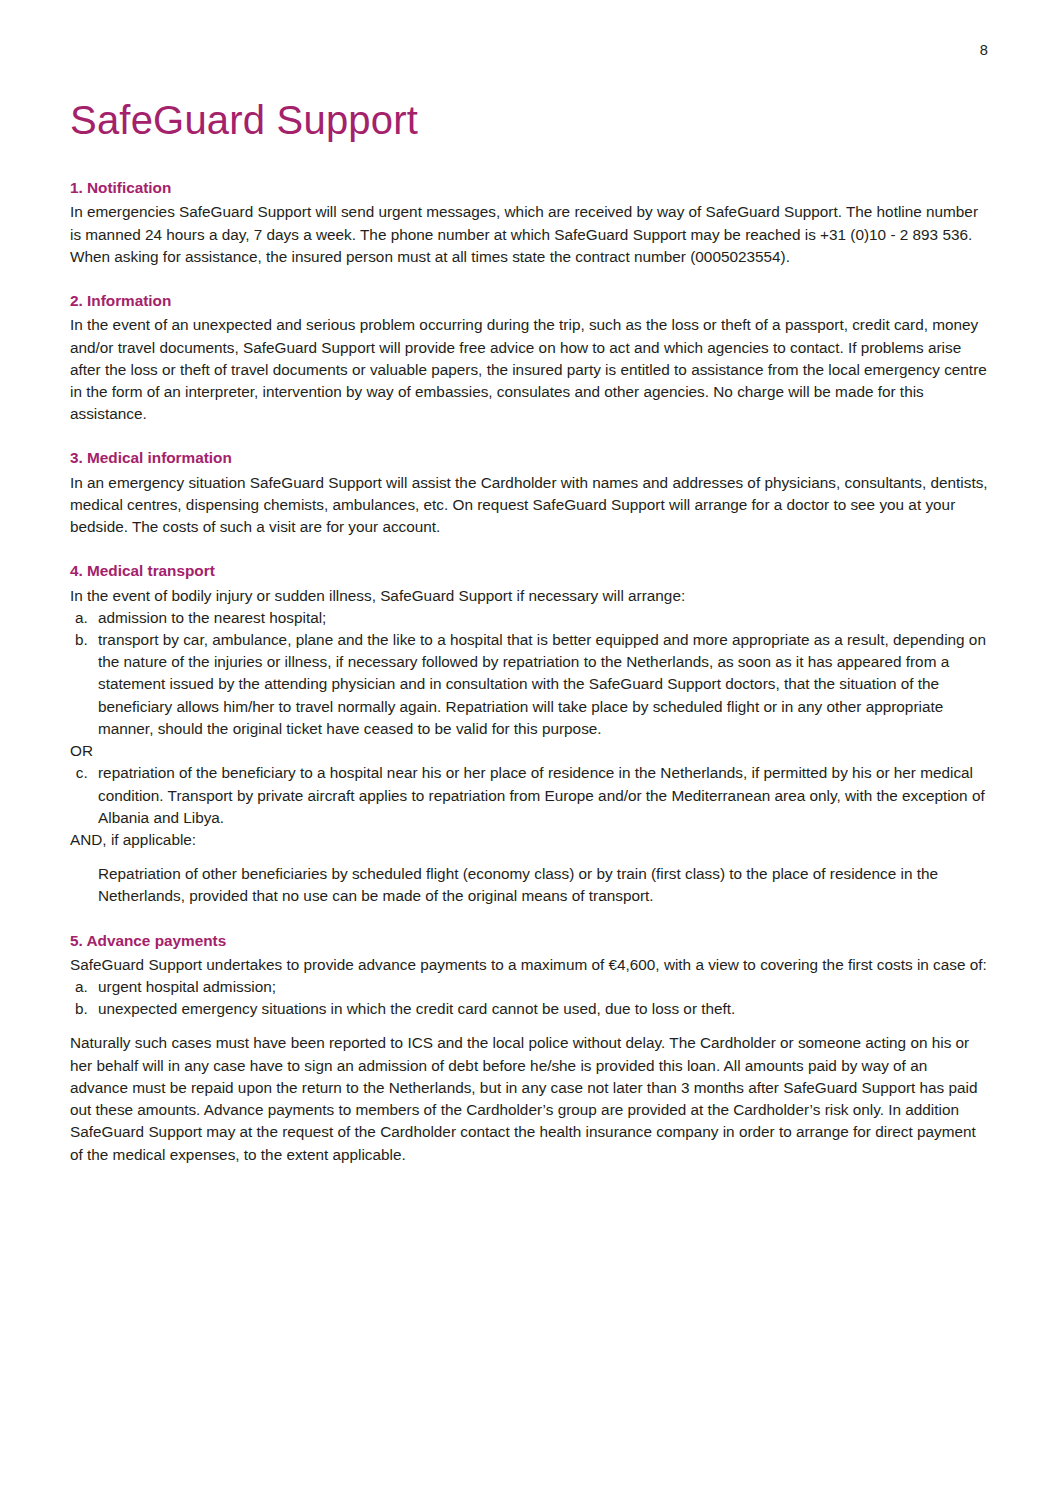8
SafeGuard Support
1. Notification
In emergencies SafeGuard Support will send urgent messages, which are received by way of SafeGuard Support. The hotline number is manned 24 hours a day, 7 days a week. The phone number at which SafeGuard Support may be reached is +31 (0)10 - 2 893 536. When asking for assistance, the insured person must at all times state the contract number (0005023554).
2. Information
In the event of an unexpected and serious problem occurring during the trip, such as the loss or theft of a passport, credit card, money and/or travel documents, SafeGuard Support will provide free advice on how to act and which agencies to contact. If problems arise after the loss or theft of travel documents or valuable papers, the insured party is entitled to assistance from the local emergency centre in the form of an interpreter, intervention by way of embassies, consulates and other agencies. No charge will be made for this assistance.
3. Medical information
In an emergency situation SafeGuard Support will assist the Cardholder with names and addresses of physicians, consultants, dentists, medical centres, dispensing chemists, ambulances, etc. On request SafeGuard Support will arrange for a doctor to see you at your bedside. The costs of such a visit are for your account.
4. Medical transport
In the event of bodily injury or sudden illness, SafeGuard Support if necessary will arrange:
admission to the nearest hospital;
transport by car, ambulance, plane and the like to a hospital that is better equipped and more appropriate as a result, depending on the nature of the injuries or illness, if necessary followed by repatriation to the Netherlands, as soon as it has appeared from a statement issued by the attending physician and in consultation with the SafeGuard Support doctors, that the situation of the beneficiary allows him/her to travel normally again. Repatriation will take place by scheduled flight or in any other appropriate manner, should the original ticket have ceased to be valid for this purpose.
OR
repatriation of the beneficiary to a hospital near his or her place of residence in the Netherlands, if permitted by his or her medical condition. Transport by private aircraft applies to repatriation from Europe and/or the Mediterranean area only, with the exception of Albania and Libya.
AND, if applicable:
Repatriation of other beneficiaries by scheduled flight (economy class) or by train (first class) to the place of residence in the Netherlands, provided that no use can be made of the original means of transport.
5. Advance payments
SafeGuard Support undertakes to provide advance payments to a maximum of €4,600, with a view to covering the first costs in case of:
urgent hospital admission;
unexpected emergency situations in which the credit card cannot be used, due to loss or theft.
Naturally such cases must have been reported to ICS and the local police without delay. The Cardholder or someone acting on his or her behalf will in any case have to sign an admission of debt before he/she is provided this loan. All amounts paid by way of an advance must be repaid upon the return to the Netherlands, but in any case not later than 3 months after SafeGuard Support has paid out these amounts. Advance payments to members of the Cardholder’s group are provided at the Cardholder’s risk only. In addition SafeGuard Support may at the request of the Cardholder contact the health insurance company in order to arrange for direct payment of the medical expenses, to the extent applicable.